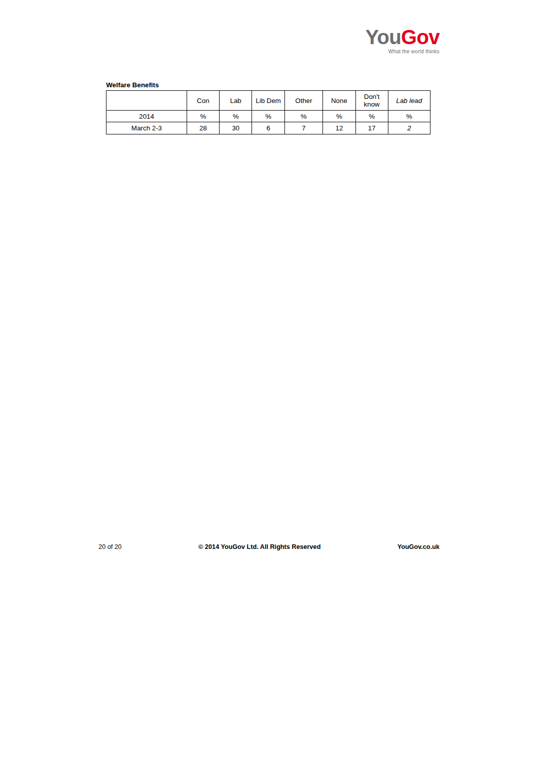You Gov
What the world thinks
Welfare Benefits
| | Con | Lab | Lib Dem | Other | None | Don't know | Lab lead |
| --- | --- | --- | --- | --- | --- | --- | --- |
| 2014 | % | % | % | % | % | % | % |
| March 2-3 | 28 | 30 | 6 | 7 | 12 | 17 | 2 |
20 of 20
© 2014 YouGov Ltd. All Rights Reserved
YouGov.co.uk